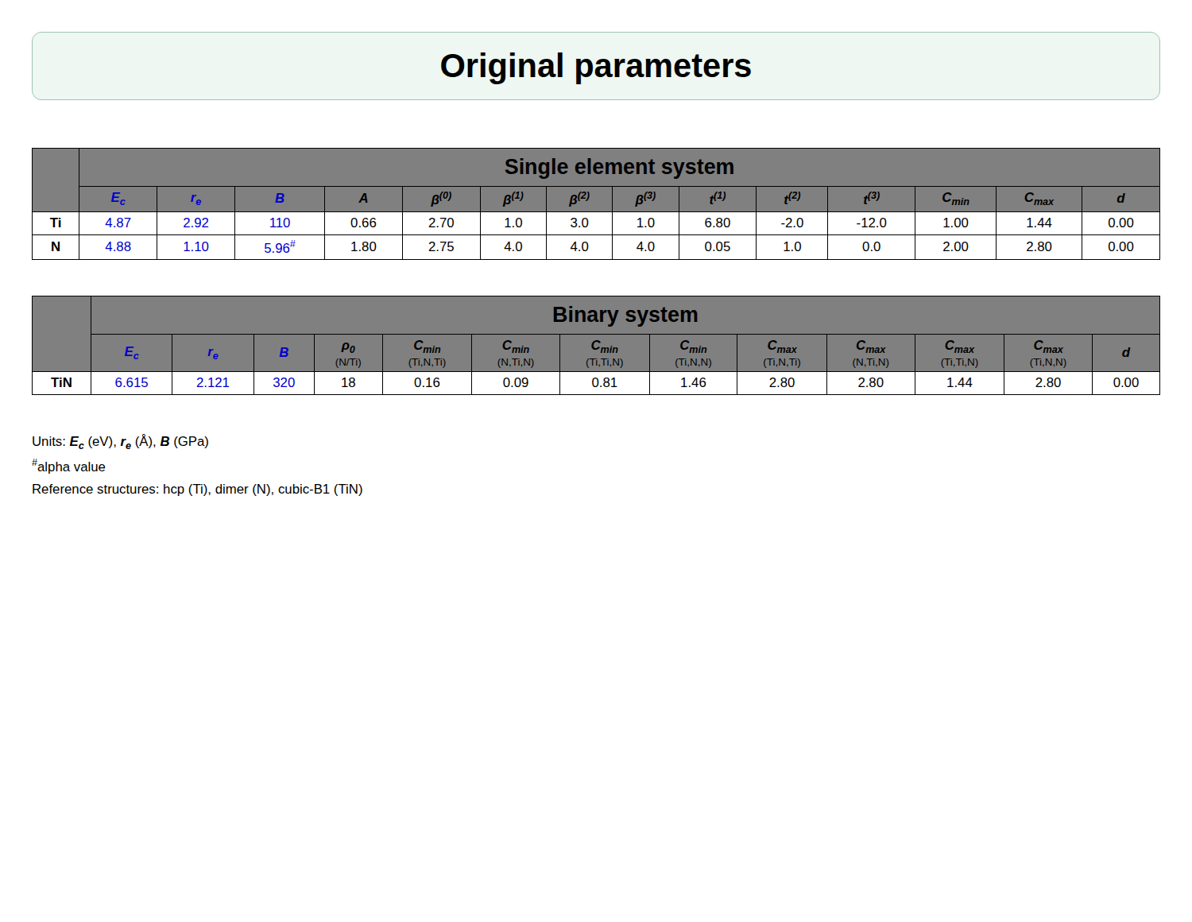Original parameters
| | Single element system |
| E c | r e | B | A | β (0) | β (1) | β (2) | β (3) | t (1) | t (2) | t (3) | C min | C max | d |
| Ti | 4.87 | 2.92 | 110 | 0.66 | 2.70 | 1.0 | 3.0 | 1.0 | 6.80 | -2.0 | -12.0 | 1.00 | 1.44 | 0.00 |
| N | 4.88 | 1.10 | 5.96 # | 1.80 | 2.75 | 4.0 | 4.0 | 4.0 | 0.05 | 1.0 | 0.0 | 2.00 | 2.80 | 0.00 |
| | Binary system |
| E c | r e | B | ρ 0 (N/Ti) | C min (Ti,N,Ti) | C min (N,Ti,N) | C min (Ti,Ti,N) | C min (Ti,N,N) | C max (Ti,N,Ti) | C max (N,Ti,N) | C max (Ti,Ti,N) | C max (Ti,N,N) | d |
| TiN | 6.615 | 2.121 | 320 | 18 | 0.16 | 0.09 | 0.81 | 1.46 | 2.80 | 2.80 | 1.44 | 2.80 | 0.00 |
Units: Ec (eV), re (Å), B (GPa)
#alpha value
Reference structures: hcp (Ti), dimer (N), cubic-B1 (TiN)